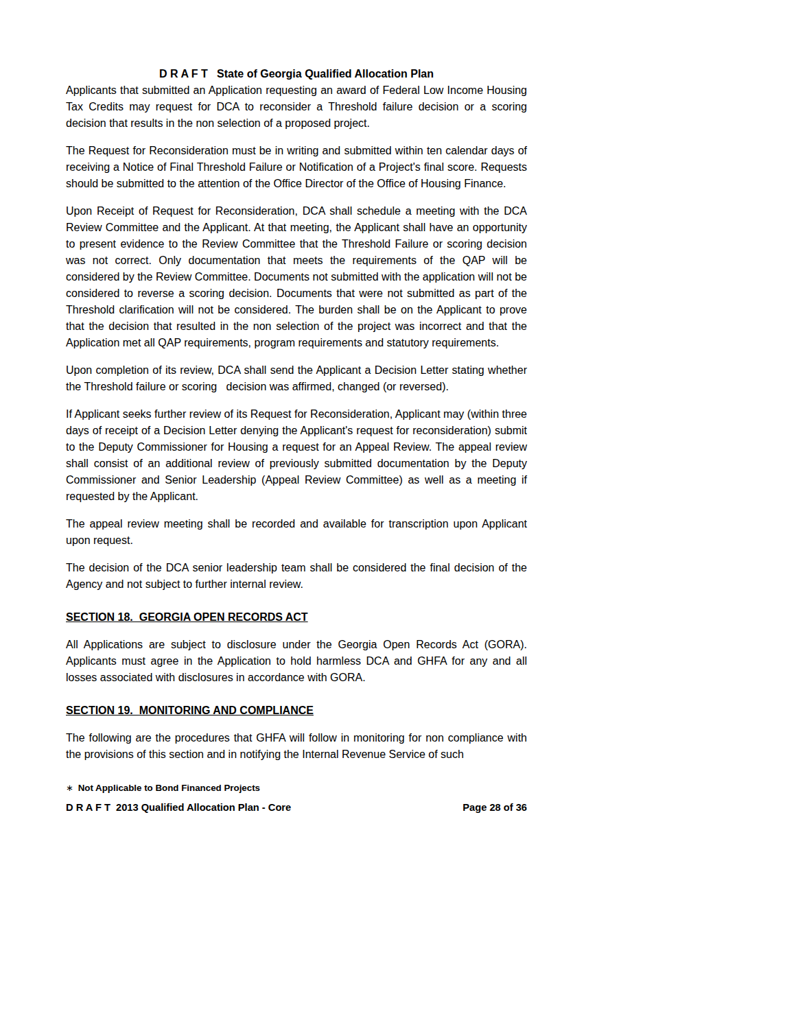D R A F T State of Georgia Qualified Allocation Plan
Applicants that submitted an Application requesting an award of Federal Low Income Housing Tax Credits may request for DCA to reconsider a Threshold failure decision or a scoring decision that results in the non selection of a proposed project.
The Request for Reconsideration must be in writing and submitted within ten calendar days of receiving a Notice of Final Threshold Failure or Notification of a Project's final score. Requests should be submitted to the attention of the Office Director of the Office of Housing Finance.
Upon Receipt of Request for Reconsideration, DCA shall schedule a meeting with the DCA Review Committee and the Applicant. At that meeting, the Applicant shall have an opportunity to present evidence to the Review Committee that the Threshold Failure or scoring decision was not correct. Only documentation that meets the requirements of the QAP will be considered by the Review Committee. Documents not submitted with the application will not be considered to reverse a scoring decision. Documents that were not submitted as part of the Threshold clarification will not be considered. The burden shall be on the Applicant to prove that the decision that resulted in the non selection of the project was incorrect and that the Application met all QAP requirements, program requirements and statutory requirements.
Upon completion of its review, DCA shall send the Applicant a Decision Letter stating whether the Threshold failure or scoring decision was affirmed, changed (or reversed).
If Applicant seeks further review of its Request for Reconsideration, Applicant may (within three days of receipt of a Decision Letter denying the Applicant's request for reconsideration) submit to the Deputy Commissioner for Housing a request for an Appeal Review. The appeal review shall consist of an additional review of previously submitted documentation by the Deputy Commissioner and Senior Leadership (Appeal Review Committee) as well as a meeting if requested by the Applicant.
The appeal review meeting shall be recorded and available for transcription upon Applicant upon request.
The decision of the DCA senior leadership team shall be considered the final decision of the Agency and not subject to further internal review.
SECTION 18. GEORGIA OPEN RECORDS ACT
All Applications are subject to disclosure under the Georgia Open Records Act (GORA). Applicants must agree in the Application to hold harmless DCA and GHFA for any and all losses associated with disclosures in accordance with GORA.
SECTION 19. MONITORING AND COMPLIANCE
The following are the procedures that GHFA will follow in monitoring for non compliance with the provisions of this section and in notifying the Internal Revenue Service of such
∗Not Applicable to Bond Financed Projects
D R A F T 2013 Qualified Allocation Plan - Core Page 28 of 36